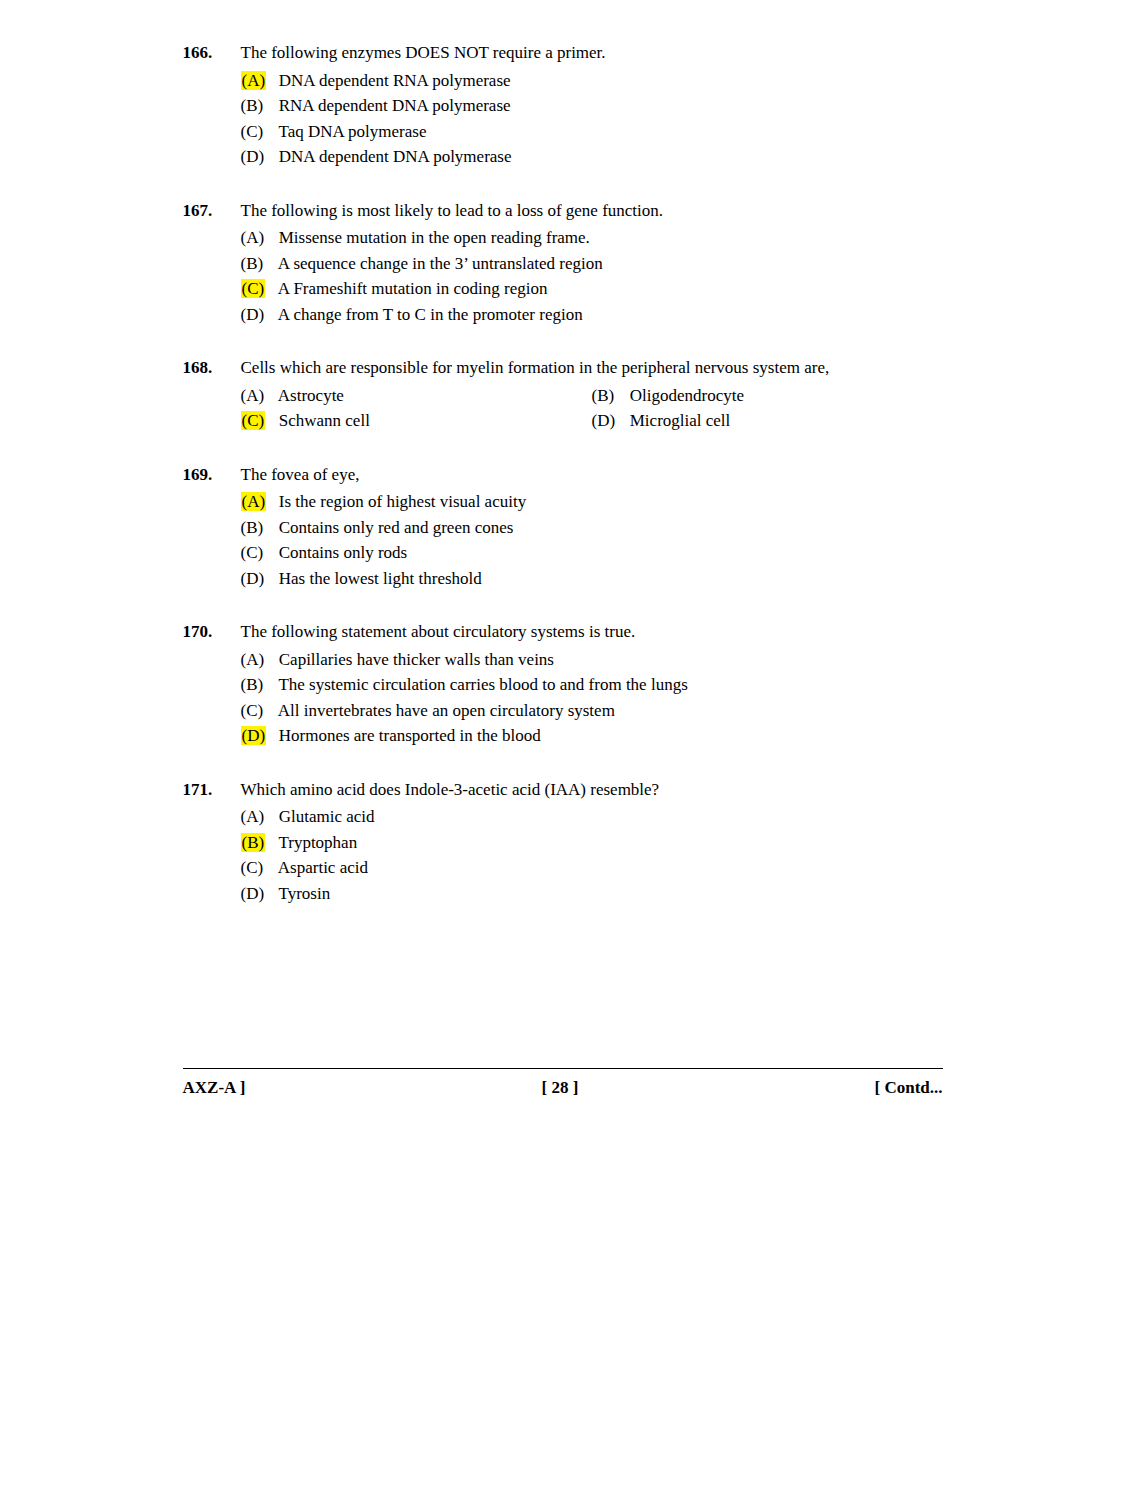166.
The following enzymes DOES NOT require a primer.
(A) DNA dependent RNA polymerase
(B) RNA dependent DNA polymerase
(C) Taq DNA polymerase
(D) DNA dependent DNA polymerase
167.
The following is most likely to lead to a loss of gene function.
(A) Missense mutation in the open reading frame.
(B) A sequence change in the 3’ untranslated region
(C) A Frameshift mutation in coding region
(D) A change from T to C in the promoter region
168.
Cells which are responsible for myelin formation in the peripheral nervous system are,
(A) Astrocyte
(B) Oligodendrocyte
(C) Schwann cell
(D) Microglial cell
169.
The fovea of eye,
(A) Is the region of highest visual acuity
(B) Contains only red and green cones
(C) Contains only rods
(D) Has the lowest light threshold
170.
The following statement about circulatory systems is true.
(A) Capillaries have thicker walls than veins
(B) The systemic circulation carries blood to and from the lungs
(C) All invertebrates have an open circulatory system
(D) Hormones are transported in the blood
171.
Which amino acid does Indole-3-acetic acid (IAA) resemble?
(A) Glutamic acid
(B) Tryptophan
(C) Aspartic acid
(D) Tyrosin
AXZ-A ]
[ 28 ]
[ Contd...